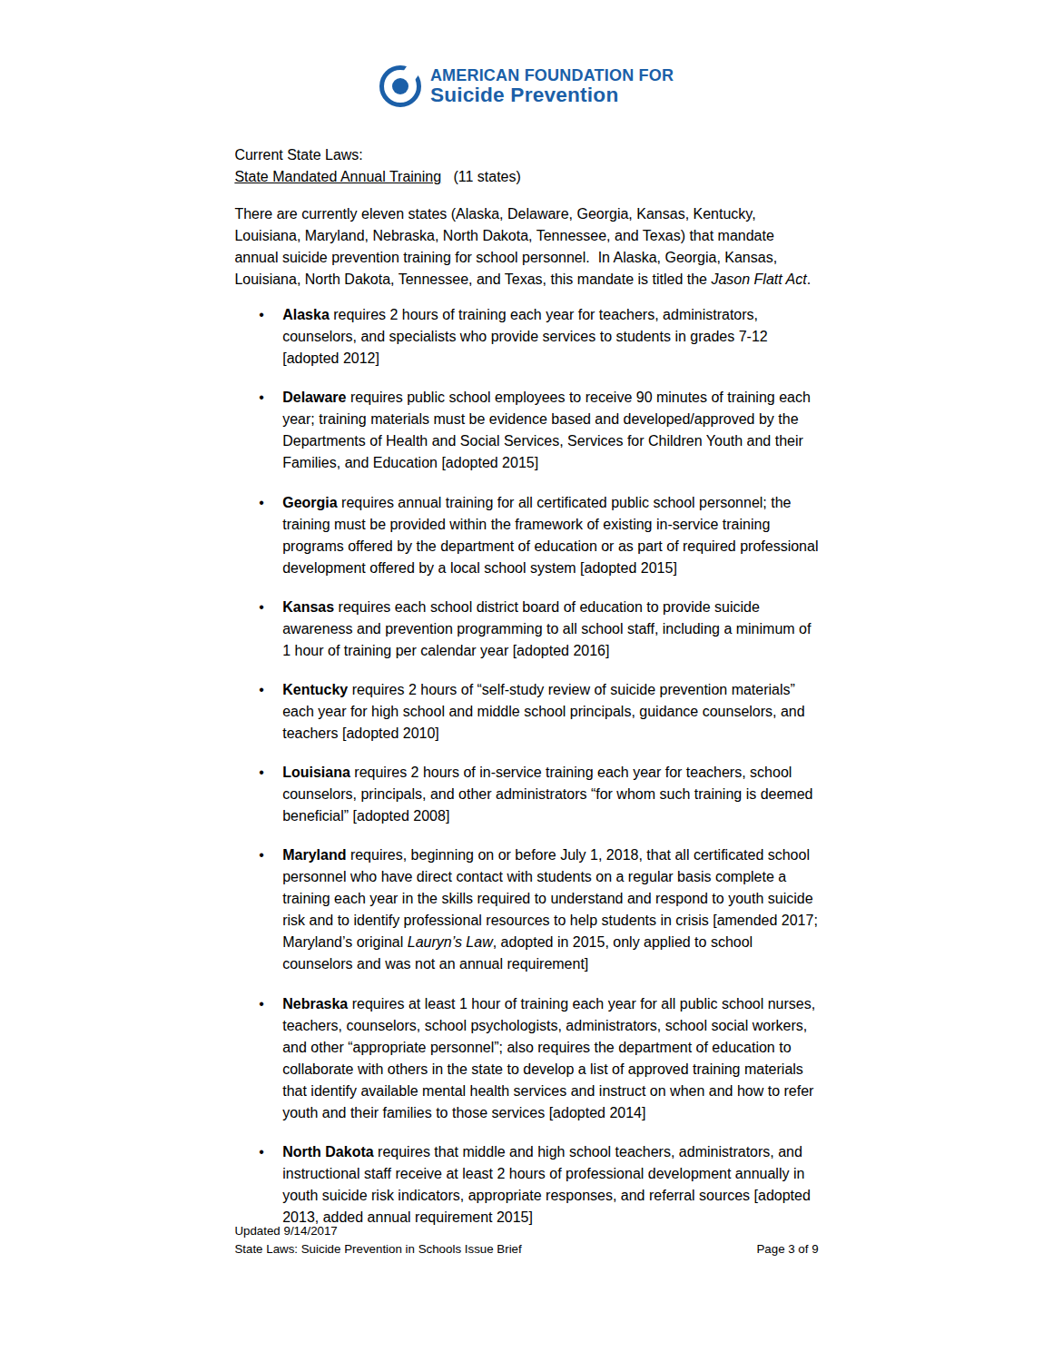AMERICAN FOUNDATION FOR
Suicide Prevention
Current State Laws:
State Mandated Annual Training (11 states)
There are currently eleven states (Alaska, Delaware, Georgia, Kansas, Kentucky, Louisiana, Maryland, Nebraska, North Dakota, Tennessee, and Texas) that mandate annual suicide prevention training for school personnel. In Alaska, Georgia, Kansas, Louisiana, North Dakota, Tennessee, and Texas, this mandate is titled the Jason Flatt Act.
Alaska requires 2 hours of training each year for teachers, administrators, counselors, and specialists who provide services to students in grades 7-12 [adopted 2012]
Delaware requires public school employees to receive 90 minutes of training each year; training materials must be evidence based and developed/approved by the Departments of Health and Social Services, Services for Children Youth and their Families, and Education [adopted 2015]
Georgia requires annual training for all certificated public school personnel; the training must be provided within the framework of existing in-service training programs offered by the department of education or as part of required professional development offered by a local school system [adopted 2015]
Kansas requires each school district board of education to provide suicide awareness and prevention programming to all school staff, including a minimum of 1 hour of training per calendar year [adopted 2016]
Kentucky requires 2 hours of “self-study review of suicide prevention materials” each year for high school and middle school principals, guidance counselors, and teachers [adopted 2010]
Louisiana requires 2 hours of in-service training each year for teachers, school counselors, principals, and other administrators “for whom such training is deemed beneficial” [adopted 2008]
Maryland requires, beginning on or before July 1, 2018, that all certificated school personnel who have direct contact with students on a regular basis complete a training each year in the skills required to understand and respond to youth suicide risk and to identify professional resources to help students in crisis [amended 2017; Maryland’s original Lauryn’s Law, adopted in 2015, only applied to school counselors and was not an annual requirement]
Nebraska requires at least 1 hour of training each year for all public school nurses, teachers, counselors, school psychologists, administrators, school social workers, and other “appropriate personnel”; also requires the department of education to collaborate with others in the state to develop a list of approved training materials that identify available mental health services and instruct on when and how to refer youth and their families to those services [adopted 2014]
North Dakota requires that middle and high school teachers, administrators, and instructional staff receive at least 2 hours of professional development annually in youth suicide risk indicators, appropriate responses, and referral sources [adopted 2013, added annual requirement 2015]
Updated 9/14/2017
State Laws: Suicide Prevention in Schools Issue Brief Page 3 of 9